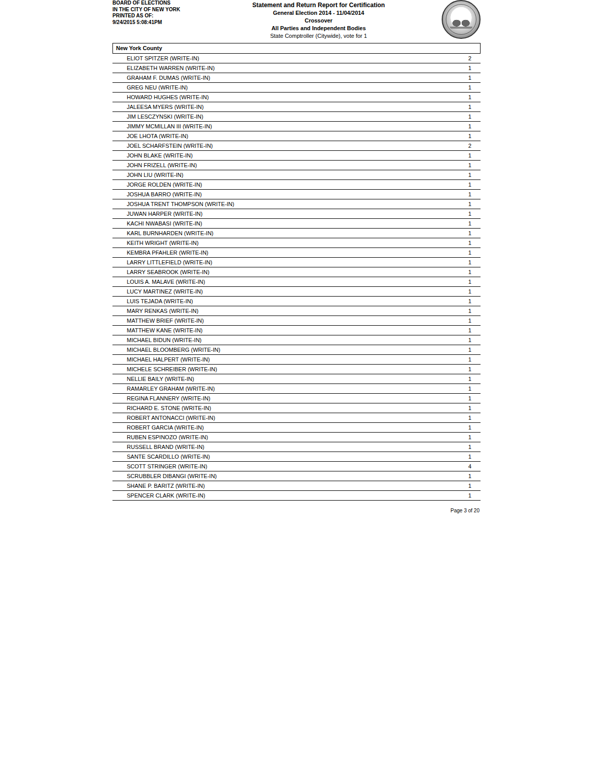BOARD OF ELECTIONS
IN THE CITY OF NEW YORK
PRINTED AS OF:
9/24/2015 5:08:41PM
Statement and Return Report for Certification
General Election 2014 - 11/04/2014
Crossover
All Parties and Independent Bodies
State Comptroller (Citywide), vote for 1
New York County
| ELIOT SPITZER (WRITE-IN) | 2 |
| ELIZABETH WARREN (WRITE-IN) | 1 |
| GRAHAM F. DUMAS (WRITE-IN) | 1 |
| GREG NEU (WRITE-IN) | 1 |
| HOWARD HUGHES (WRITE-IN) | 1 |
| JALEESA MYERS (WRITE-IN) | 1 |
| JIM LESCZYNSKI (WRITE-IN) | 1 |
| JIMMY MCMILLAN III (WRITE-IN) | 1 |
| JOE LHOTA (WRITE-IN) | 1 |
| JOEL SCHARFSTEIN (WRITE-IN) | 2 |
| JOHN BLAKE (WRITE-IN) | 1 |
| JOHN FRIZELL (WRITE-IN) | 1 |
| JOHN LIU (WRITE-IN) | 1 |
| JORGE ROLDEN (WRITE-IN) | 1 |
| JOSHUA BARRO (WRITE-IN) | 1 |
| JOSHUA TRENT THOMPSON (WRITE-IN) | 1 |
| JUWAN HARPER (WRITE-IN) | 1 |
| KACHI NWABASI (WRITE-IN) | 1 |
| KARL BURNHARDEN (WRITE-IN) | 1 |
| KEITH WRIGHT (WRITE-IN) | 1 |
| KEMBRA PFAHLER (WRITE-IN) | 1 |
| LARRY LITTLEFIELD (WRITE-IN) | 1 |
| LARRY SEABROOK (WRITE-IN) | 1 |
| LOUIS A. MALAVE (WRITE-IN) | 1 |
| LUCY MARTINEZ (WRITE-IN) | 1 |
| LUIS TEJADA (WRITE-IN) | 1 |
| MARY RENKAS (WRITE-IN) | 1 |
| MATTHEW BRIEF (WRITE-IN) | 1 |
| MATTHEW KANE (WRITE-IN) | 1 |
| MICHAEL BIDUN (WRITE-IN) | 1 |
| MICHAEL BLOOMBERG (WRITE-IN) | 1 |
| MICHAEL HALPERT (WRITE-IN) | 1 |
| MICHELE SCHREIBER (WRITE-IN) | 1 |
| NELLIE BAILY (WRITE-IN) | 1 |
| RAMARLEY GRAHAM (WRITE-IN) | 1 |
| REGINA FLANNERY (WRITE-IN) | 1 |
| RICHARD E. STONE (WRITE-IN) | 1 |
| ROBERT ANTONACCI (WRITE-IN) | 1 |
| ROBERT GARCIA (WRITE-IN) | 1 |
| RUBEN ESPINOZO (WRITE-IN) | 1 |
| RUSSELL BRAND (WRITE-IN) | 1 |
| SANTE SCARDILLO (WRITE-IN) | 1 |
| SCOTT STRINGER (WRITE-IN) | 4 |
| SCRUBBLER DIBANGI (WRITE-IN) | 1 |
| SHANE P. BARITZ (WRITE-IN) | 1 |
| SPENCER CLARK (WRITE-IN) | 1 |
Page 3 of 20